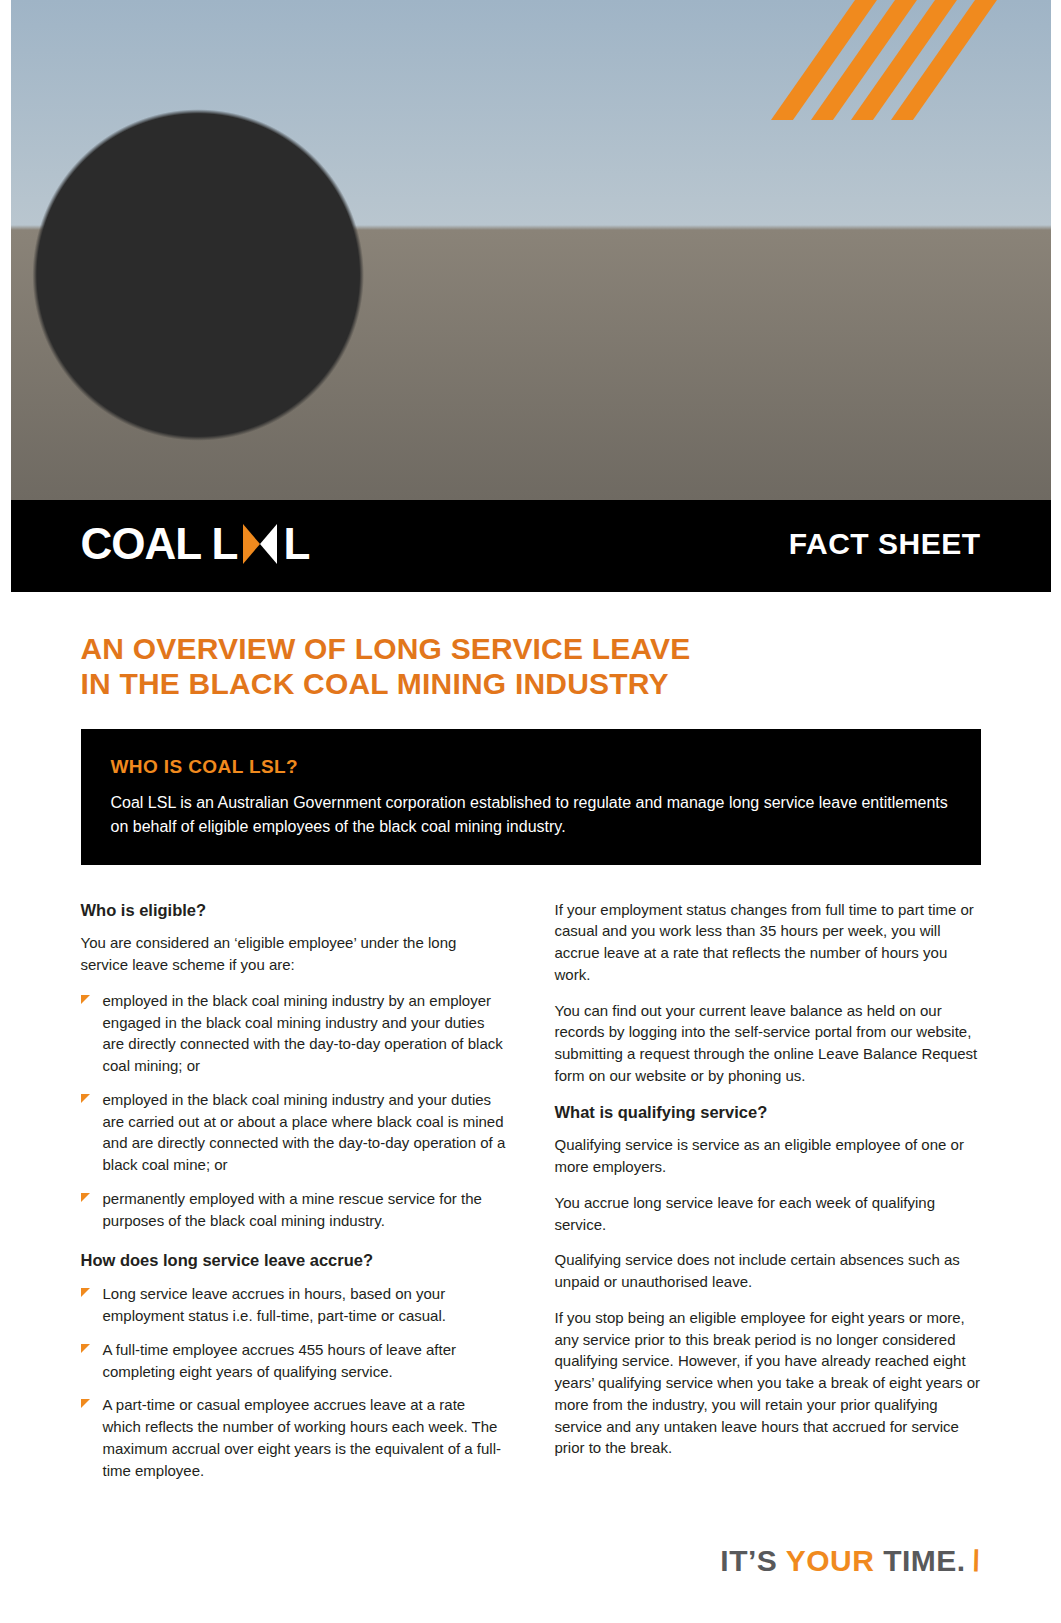COAL L L
FACT SHEET
An overview of long service leave
in the black coal mining industry
Who is Coal LSL?
Coal LSL is an Australian Government corporation established to regulate and manage long service leave entitlements on behalf of eligible employees of the black coal mining industry.
Who is eligible?
You are considered an ‘eligible employee’ under the long service leave scheme if you are:
employed in the black coal mining industry by an employer engaged in the black coal mining industry and your duties are directly connected with the day-to-day operation of black coal mining; or
employed in the black coal mining industry and your duties are carried out at or about a place where black coal is mined and are directly connected with the day-to-day operation of a black coal mine; or
permanently employed with a mine rescue service for the purposes of the black coal mining industry.
How does long service leave accrue?
Long service leave accrues in hours, based on your employment status i.e. full-time, part-time or casual.
A full-time employee accrues 455 hours of leave after completing eight years of qualifying service.
A part-time or casual employee accrues leave at a rate which reflects the number of working hours each week. The maximum accrual over eight years is the equivalent of a full-time employee.
If your employment status changes from full time to part time or casual and you work less than 35 hours per week, you will accrue leave at a rate that reflects the number of hours you work.
You can find out your current leave balance as held on our records by logging into the self-service portal from our website, submitting a request through the online Leave Balance Request form on our website or by phoning us.
What is qualifying service?
Qualifying service is service as an eligible employee of one or more employers.
You accrue long service leave for each week of qualifying service.
Qualifying service does not include certain absences such as unpaid or unauthorised leave.
If you stop being an eligible employee for eight years or more, any service prior to this break period is no longer considered qualifying service. However, if you have already reached eight years’ qualifying service when you take a break of eight years or more from the industry, you will retain your prior qualifying service and any untaken leave hours that accrued for service prior to the break.
IT’S YOUR TIME.\